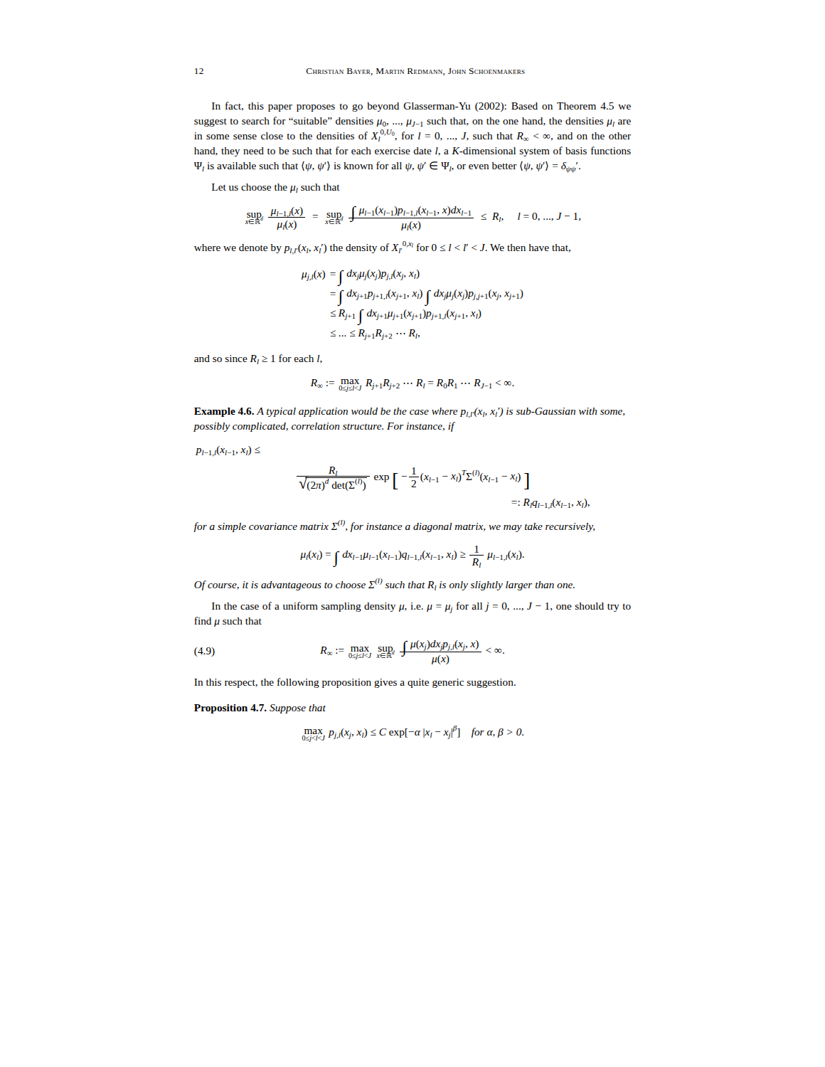12 Christian Bayer, Martin Redmann, John Schoenmakers
In fact, this paper proposes to go beyond Glasserman-Yu (2002): Based on Theorem 4.5 we suggest to search for “suitable” densities μ0, ..., μJ−1 such that, on the one hand, the densities μl are in some sense close to the densities of Xl0,U0, for l = 0, ..., J, such that R∞ < ∞, and on the other hand, they need to be such that for each exercise date l, a K-dimensional system of basis functions Ψl is available such that ⟨ψ, ψ′⟩ is known for all ψ, ψ′ ∈ Ψl, or even better ⟨ψ, ψ′⟩ = δψψ′.
Let us choose the μl such that
sup x∈ℝd μl−1,l(x) μl(x) = sup x∈ℝd ∫ μl−1(xl−1)pl−1,l(xl−1, x)dxl−1 μl(x) ≤ Rl, l = 0, ..., J − 1,
where we denote by pl,l′(xl, xl′) the density of Xl′0,xl for 0 ≤ l < l′ < J. We then have that,
μj,l(x)
=
∫ dxjμj(xj)pj,l(xj, xl)
=
∫ dxj+1pj+1,l(xj+1, xl) ∫ dxjμj(xj)pj,j+1(xj, xj+1)
≤
Rj+1 ∫ dxj+1μj+1(xj+1)pj+1,l(xj+1, xl)
≤
... ≤ Rj+1Rj+2 ⋯ Rl,
and so since Rl ≥ 1 for each l,
R∞ := max 0≤j≤l<J Rj+1Rj+2 ⋯ Rl = R0R1 ⋯ RJ−1 < ∞.
Example 4.6. A typical application would be the case where pl,l′(xl, xl′) is sub-Gaussian with some, possibly complicated, correlation structure. For instance, if
pl−1,l(xl−1, xl) ≤
Rl (2π)d det(Σ(l)) exp [ −12(xl−1 − xl)TΣ(l)(xl−1 − xl) ]
=: Rlql−1,l(xl−1, xl),
for a simple covariance matrix Σ(l), for instance a diagonal matrix, we may take recursively,
μl(xl) = ∫ dxl−1μl−1(xl−1)ql−1,l(xl−1, xl) ≥ 1 Rl μl−1,l(xl).
Of course, it is advantageous to choose Σ(l) such that Rl is only slightly larger than one.
In the case of a uniform sampling density μ, i.e. μ = μj for all j = 0, ..., J − 1, one should try to find μ such that
(4.9) R∞ := max 0≤j≤l<J sup x∈ℝd ∫ μ(xj)dxjpj,l(xj, x) μ(x) < ∞.
In this respect, the following proposition gives a quite generic suggestion.
Proposition 4.7. Suppose that
max 0≤j<l<J pj,l(xj, xl) ≤ C exp[−α |xl − xj|β] for α, β > 0.